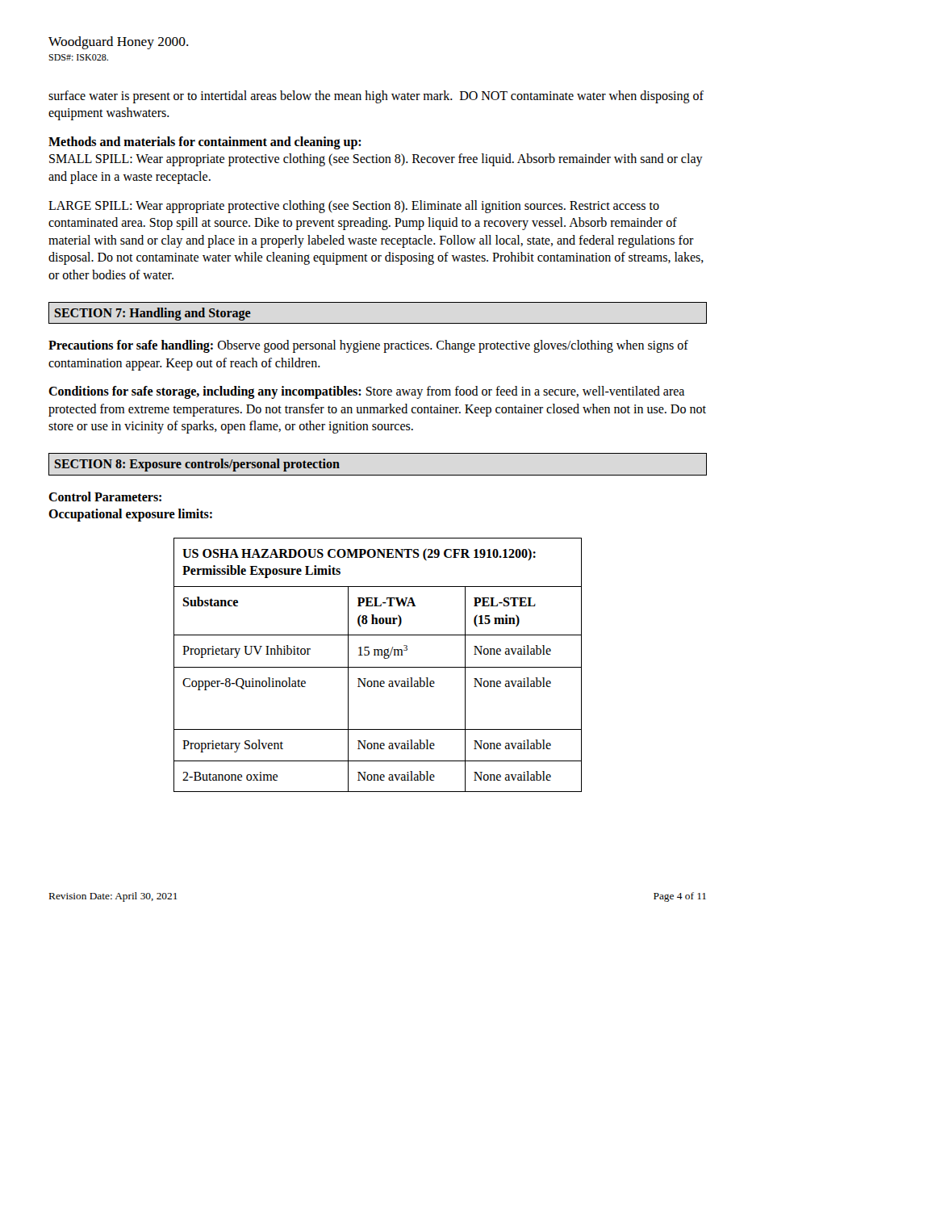Woodguard Honey 2000.
SDS#: ISK028.
surface water is present or to intertidal areas below the mean high water mark. DO NOT contaminate water when disposing of equipment washwaters.
Methods and materials for containment and cleaning up:
SMALL SPILL: Wear appropriate protective clothing (see Section 8). Recover free liquid. Absorb remainder with sand or clay and place in a waste receptacle.
LARGE SPILL: Wear appropriate protective clothing (see Section 8). Eliminate all ignition sources. Restrict access to contaminated area. Stop spill at source. Dike to prevent spreading. Pump liquid to a recovery vessel. Absorb remainder of material with sand or clay and place in a properly labeled waste receptacle. Follow all local, state, and federal regulations for disposal. Do not contaminate water while cleaning equipment or disposing of wastes. Prohibit contamination of streams, lakes, or other bodies of water.
SECTION 7: Handling and Storage
Precautions for safe handling: Observe good personal hygiene practices. Change protective gloves/clothing when signs of contamination appear. Keep out of reach of children.
Conditions for safe storage, including any incompatibles: Store away from food or feed in a secure, well-ventilated area protected from extreme temperatures. Do not transfer to an unmarked container. Keep container closed when not in use. Do not store or use in vicinity of sparks, open flame, or other ignition sources.
SECTION 8: Exposure controls/personal protection
Control Parameters:
Occupational exposure limits:
| US OSHA HAZARDOUS COMPONENTS (29 CFR 1910.1200): Permissible Exposure Limits |
| --- |
| Substance | PEL-TWA (8 hour) | PEL-STEL (15 min) |
| Proprietary UV Inhibitor | 15 mg/m 3 | None available |
| Copper-8-Quinolinolate | None available | None available |
| Proprietary Solvent | None available | None available |
| 2-Butanone oxime | None available | None available |
Revision Date: April 30, 2021 Page 4 of 11